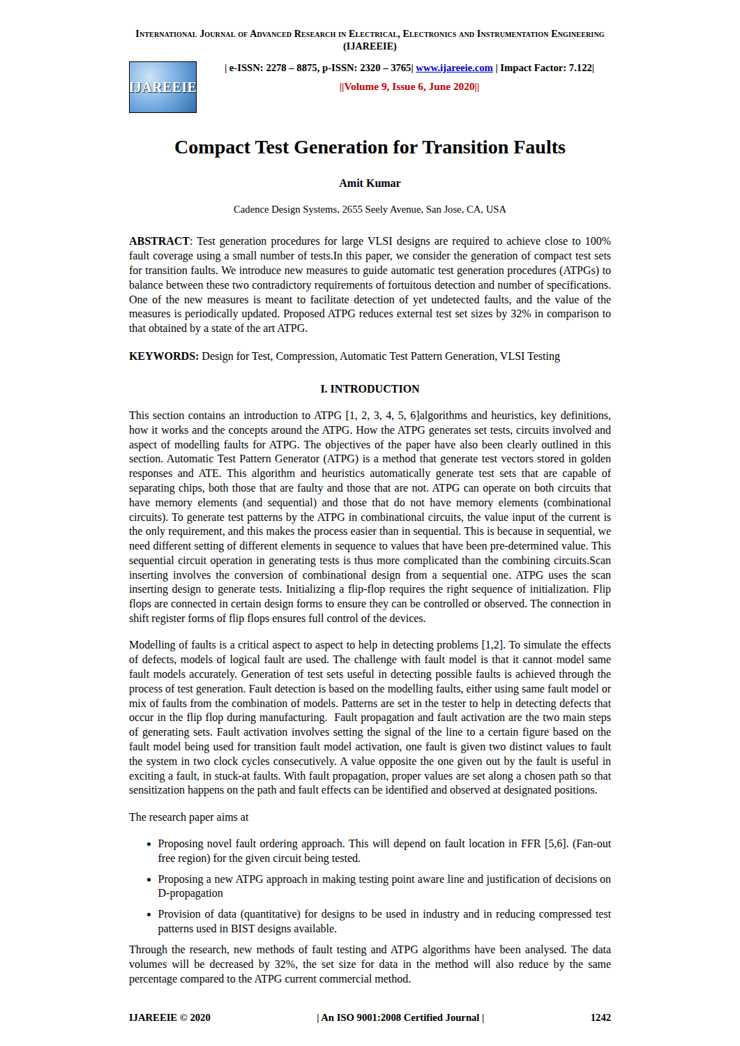International Journal of Advanced Research in Electrical, Electronics and Instrumentation Engineering (IJAREEIE)
IJAREEIE
| e-ISSN: 2278 – 8875, p-ISSN: 2320 – 3765| www.ijareeie.com | Impact Factor: 7.122|
||Volume 9, Issue 6, June 2020||
Compact Test Generation for Transition Faults
Amit Kumar
Cadence Design Systems, 2655 Seely Avenue, San Jose, CA, USA
ABSTRACT: Test generation procedures for large VLSI designs are required to achieve close to 100% fault coverage using a small number of tests.In this paper, we consider the generation of compact test sets for transition faults. We introduce new measures to guide automatic test generation procedures (ATPGs) to balance between these two contradictory requirements of fortuitous detection and number of specifications. One of the new measures is meant to facilitate detection of yet undetected faults, and the value of the measures is periodically updated. Proposed ATPG reduces external test set sizes by 32% in comparison to that obtained by a state of the art ATPG.
KEYWORDS: Design for Test, Compression, Automatic Test Pattern Generation, VLSI Testing
I. INTRODUCTION
This section contains an introduction to ATPG [1, 2, 3, 4, 5, 6]algorithms and heuristics, key definitions, how it works and the concepts around the ATPG. How the ATPG generates set tests, circuits involved and aspect of modelling faults for ATPG. The objectives of the paper have also been clearly outlined in this section. Automatic Test Pattern Generator (ATPG) is a method that generate test vectors stored in golden responses and ATE. This algorithm and heuristics automatically generate test sets that are capable of separating chips, both those that are faulty and those that are not. ATPG can operate on both circuits that have memory elements (and sequential) and those that do not have memory elements (combinational circuits). To generate test patterns by the ATPG in combinational circuits, the value input of the current is the only requirement, and this makes the process easier than in sequential. This is because in sequential, we need different setting of different elements in sequence to values that have been pre-determined value. This sequential circuit operation in generating tests is thus more complicated than the combining circuits.Scan inserting involves the conversion of combinational design from a sequential one. ATPG uses the scan inserting design to generate tests. Initializing a flip-flop requires the right sequence of initialization. Flip flops are connected in certain design forms to ensure they can be controlled or observed. The connection in shift register forms of flip flops ensures full control of the devices.
Modelling of faults is a critical aspect to aspect to help in detecting problems [1,2]. To simulate the effects of defects, models of logical fault are used. The challenge with fault model is that it cannot model same fault models accurately. Generation of test sets useful in detecting possible faults is achieved through the process of test generation. Fault detection is based on the modelling faults, either using same fault model or mix of faults from the combination of models. Patterns are set in the tester to help in detecting defects that occur in the flip flop during manufacturing. Fault propagation and fault activation are the two main steps of generating sets. Fault activation involves setting the signal of the line to a certain figure based on the fault model being used for transition fault model activation, one fault is given two distinct values to fault the system in two clock cycles consecutively. A value opposite the one given out by the fault is useful in exciting a fault, in stuck-at faults. With fault propagation, proper values are set along a chosen path so that sensitization happens on the path and fault effects can be identified and observed at designated positions.
The research paper aims at
Proposing novel fault ordering approach. This will depend on fault location in FFR [5,6]. (Fan-out free region) for the given circuit being tested.
Proposing a new ATPG approach in making testing point aware line and justification of decisions on D-propagation
Provision of data (quantitative) for designs to be used in industry and in reducing compressed test patterns used in BIST designs available.
Through the research, new methods of fault testing and ATPG algorithms have been analysed. The data volumes will be decreased by 32%, the set size for data in the method will also reduce by the same percentage compared to the ATPG current commercial method.
IJAREEIE © 2020
| An ISO 9001:2008 Certified Journal |
1242